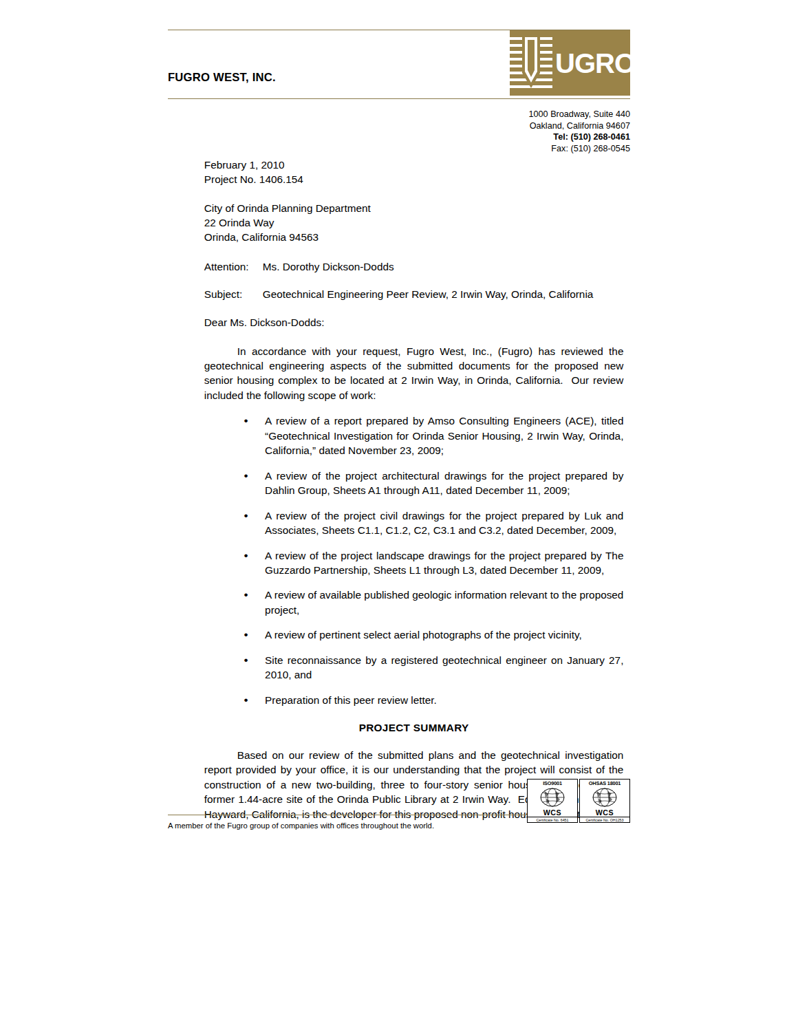FUGRO WEST, INC.
UGRO
1000 Broadway, Suite 440
Oakland, California 94607
Tel: (510) 268-0461
Fax: (510) 268-0545
February 1, 2010
Project No. 1406.154
City of Orinda Planning Department
22 Orinda Way
Orinda, California 94563
Attention: Ms. Dorothy Dickson-Dodds
Subject: Geotechnical Engineering Peer Review, 2 Irwin Way, Orinda, California
Dear Ms. Dickson-Dodds:
In accordance with your request, Fugro West, Inc., (Fugro) has reviewed the geotechnical engineering aspects of the submitted documents for the proposed new senior housing complex to be located at 2 Irwin Way, in Orinda, California. Our review included the following scope of work:
A review of a report prepared by Amso Consulting Engineers (ACE), titled “Geotechnical Investigation for Orinda Senior Housing, 2 Irwin Way, Orinda, California,” dated November 23, 2009;
A review of the project architectural drawings for the project prepared by Dahlin Group, Sheets A1 through A11, dated December 11, 2009;
A review of the project civil drawings for the project prepared by Luk and Associates, Sheets C1.1, C1.2, C2, C3.1 and C3.2, dated December, 2009,
A review of the project landscape drawings for the project prepared by The Guzzardo Partnership, Sheets L1 through L3, dated December 11, 2009,
A review of available published geologic information relevant to the proposed project,
A review of pertinent select aerial photographs of the project vicinity,
Site reconnaissance by a registered geotechnical engineer on January 27, 2010, and
Preparation of this peer review letter.
PROJECT SUMMARY
Based on our review of the submitted plans and the geotechnical investigation report provided by your office, it is our understanding that the project will consist of the construction of a new two-building, three to four-story senior housing complex at the former 1.44-acre site of the Orinda Public Library at 2 Irwin Way. Eden Housing, Inc., of Hayward, California, is the developer for this proposed non-profit housing project.
ISO9001
WCS
Certificate No. 6451
OHSAS 18001
WCS
Certificate No. OH1253
A member of the Fugro group of companies with offices throughout the world.